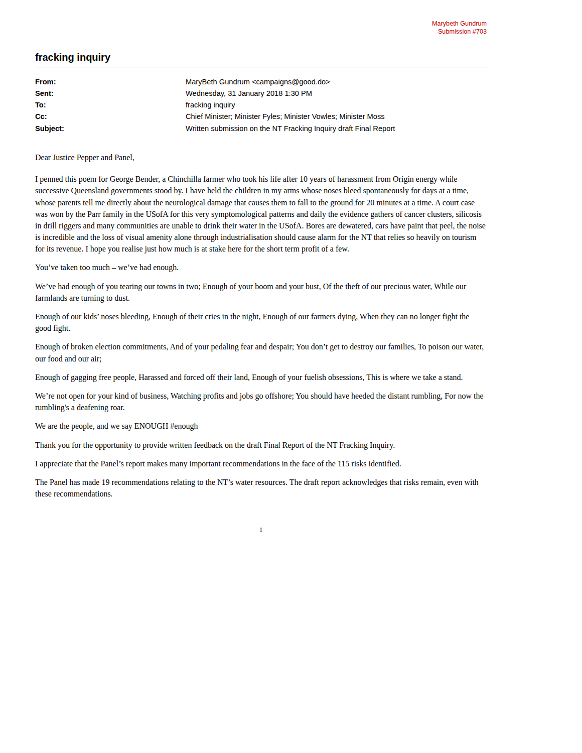Marybeth Gundrum
Submission #703
fracking inquiry
| From: | MaryBeth Gundrum <campaigns@good.do> |
| Sent: | Wednesday, 31 January 2018 1:30 PM |
| To: | fracking inquiry |
| Cc: | Chief Minister; Minister Fyles; Minister Vowles; Minister Moss |
| Subject: | Written submission on the NT Fracking Inquiry draft Final Report |
Dear Justice Pepper and Panel,
I penned this poem for George Bender, a Chinchilla farmer who took his life after 10 years of harassment from Origin energy while successive Queensland governments stood by. I have held the children in my arms whose noses bleed spontaneously for days at a time, whose parents tell me directly about the neurological damage that causes them to fall to the ground for 20 minutes at a time. A court case was won by the Parr family in the USofA for this very symptomological patterns and daily the evidence gathers of cancer clusters, silicosis in drill riggers and many communities are unable to drink their water in the USofA. Bores are dewatered, cars have paint that peel, the noise is incredible and the loss of visual amenity alone through industrialisation should cause alarm for the NT that relies so heavily on tourism for its revenue. I hope you realise just how much is at stake here for the short term profit of a few.
You’ve taken too much – we’ve had enough.
We’ve had enough of you tearing our towns in two; Enough of your boom and your bust, Of the theft of our precious water, While our farmlands are turning to dust.
Enough of our kids’ noses bleeding, Enough of their cries in the night, Enough of our farmers dying, When they can no longer fight the good fight.
Enough of broken election commitments, And of your pedaling fear and despair; You don’t get to destroy our families, To poison our water, our food and our air;
Enough of gagging free people, Harassed and forced off their land, Enough of your fuelish obsessions, This is where we take a stand.
We’re not open for your kind of business, Watching profits and jobs go offshore; You should have heeded the distant rumbling, For now the rumbling's a deafening roar.
We are the people, and we say ENOUGH #enough
Thank you for the opportunity to provide written feedback on the draft Final Report of the NT Fracking Inquiry.
I appreciate that the Panel’s report makes many important recommendations in the face of the 115 risks identified.
The Panel has made 19 recommendations relating to the NT’s water resources. The draft report acknowledges that risks remain, even with these recommendations.
1